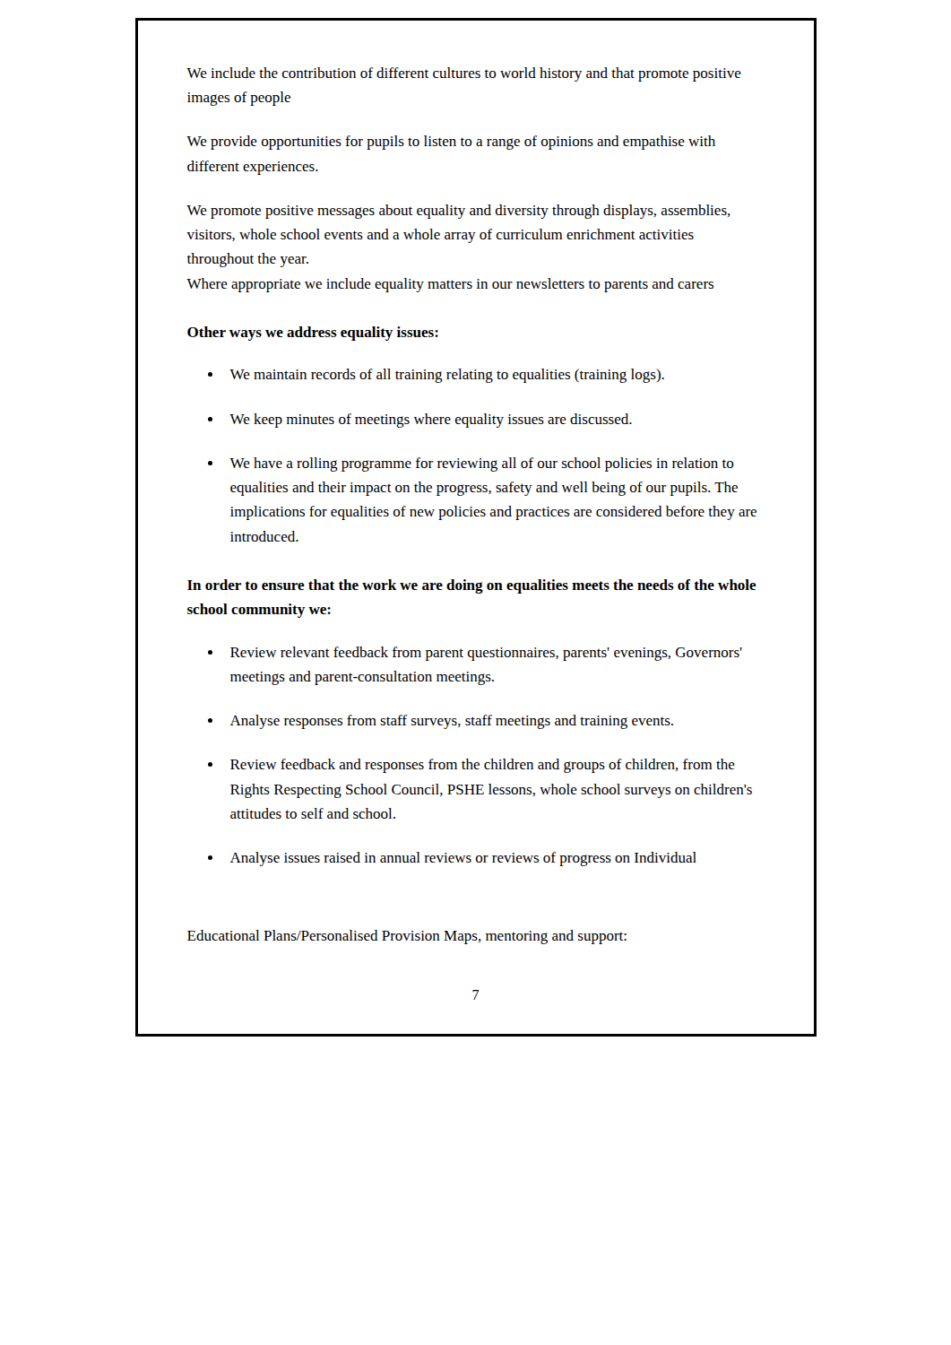We include the contribution of different cultures to world history and that promote positive images of people
We provide opportunities for pupils to listen to a range of opinions and empathise with different experiences.
We promote positive messages about equality and diversity through displays, assemblies, visitors, whole school events and a whole array of curriculum enrichment activities throughout the year.
Where appropriate we include equality matters in our newsletters to parents and carers
Other ways we address equality issues:
We maintain records of all training relating to equalities (training logs).
We keep minutes of meetings where equality issues are discussed.
We have a rolling programme for reviewing all of our school policies in relation to equalities and their impact on the progress, safety and well being of our pupils. The implications for equalities of new policies and practices are considered before they are introduced.
In order to ensure that the work we are doing on equalities meets the needs of the whole school community we:
Review relevant feedback from parent questionnaires, parents' evenings, Governors' meetings and parent-consultation meetings.
Analyse responses from staff surveys, staff meetings and training events.
Review feedback and responses from the children and groups of children, from the Rights Respecting School Council, PSHE lessons, whole school surveys on children's attitudes to self and school.
Analyse issues raised in annual reviews or reviews of progress on Individual
Educational Plans/Personalised Provision Maps, mentoring and support:
7